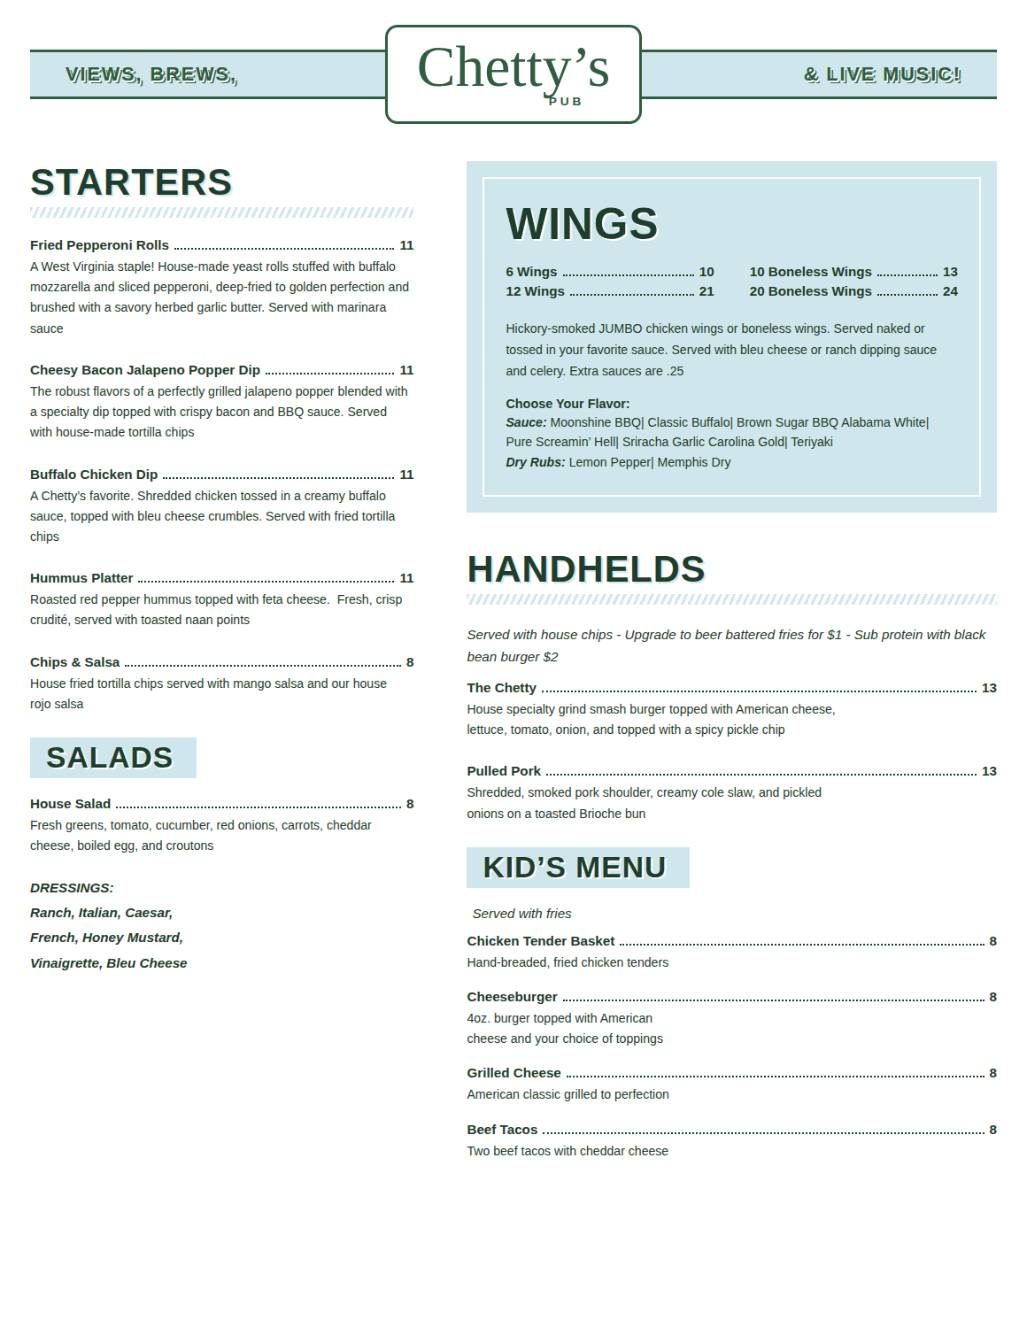VIEWS, BREWS, & LIVE MUSIC!
Chetty’s PUB
STARTERS
Fried Pepperoni Rolls 11
A West Virginia staple! House-made yeast rolls stuffed with buffalo mozzarella and sliced pepperoni, deep-fried to golden perfection and brushed with a savory herbed garlic butter. Served with marinara sauce
Cheesy Bacon Jalapeno Popper Dip 11
The robust flavors of a perfectly grilled jalapeno popper blended with a specialty dip topped with crispy bacon and BBQ sauce. Served with house-made tortilla chips
Buffalo Chicken Dip 11
A Chetty’s favorite. Shredded chicken tossed in a creamy buffalo sauce, topped with bleu cheese crumbles. Served with fried tortilla chips
Hummus Platter 11
Roasted red pepper hummus topped with feta cheese. Fresh, crisp crudité, served with toasted naan points
Chips & Salsa 8
House fried tortilla chips served with mango salsa and our house rojo salsa
SALADS
House Salad 8
Fresh greens, tomato, cucumber, red onions, carrots, cheddar cheese, boiled egg, and croutons
DRESSINGS:
Ranch, Italian, Caesar,
French, Honey Mustard,
Vinaigrette, Bleu Cheese
WINGS
6 Wings 10
12 Wings 21
10 Boneless Wings 13
20 Boneless Wings 24
Hickory-smoked JUMBO chicken wings or boneless wings. Served naked or tossed in your favorite sauce. Served with bleu cheese or ranch dipping sauce and celery. Extra sauces are .25
Choose Your Flavor:
Sauce: Moonshine BBQ| Classic Buffalo| Brown Sugar BBQ Alabama White| Pure Screamin’ Hell| Sriracha Garlic Carolina Gold| Teriyaki
Dry Rubs: Lemon Pepper| Memphis Dry
HANDHELDS
Served with house chips - Upgrade to beer battered fries for $1 - Sub protein with black bean burger $2
The Chetty 13
House specialty grind smash burger topped with American cheese, lettuce, tomato, onion, and topped with a spicy pickle chip
Pulled Pork 13
Shredded, smoked pork shoulder, creamy cole slaw, and pickled onions on a toasted Brioche bun
KID’S MENU
Served with fries
Chicken Tender Basket 8
Hand-breaded, fried chicken tenders
Cheeseburger 8
4oz. burger topped with American
cheese and your choice of toppings
Grilled Cheese 8
American classic grilled to perfection
Beef Tacos 8
Two beef tacos with cheddar cheese